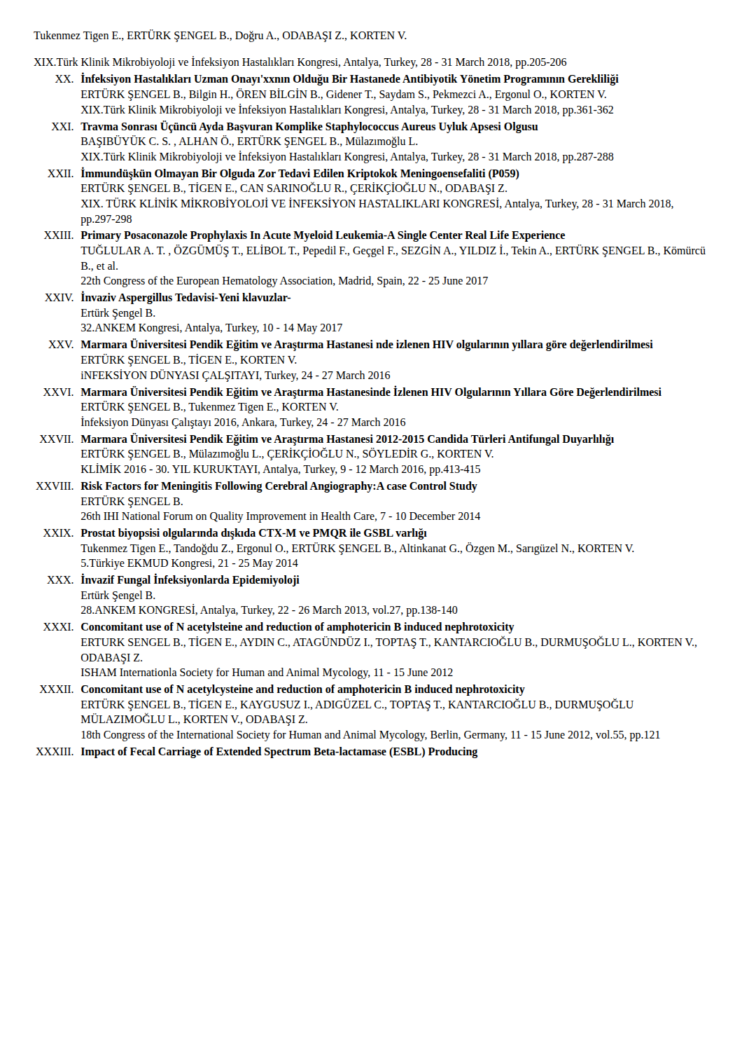Tukenmez Tigen E., ERTÜRK ŞENGEL B., Doğru A., ODABAŞI Z., KORTEN V.
XIX.Türk Klinik Mikrobiyoloji ve İnfeksiyon Hastalıkları Kongresi, Antalya, Turkey, 28 - 31 March 2018, pp.205-206
XX.
İnfeksiyon Hastalıkları Uzman Onayı'xxnın Olduğu Bir Hastanede Antibiyotik Yönetim Programının Gerekliliği
ERTÜRK ŞENGEL B., Bilgin H., ÖREN BİLGİN B., Gidener T., Saydam S., Pekmezci A., Ergonul O., KORTEN V.
XIX.Türk Klinik Mikrobiyoloji ve İnfeksiyon Hastalıkları Kongresi, Antalya, Turkey, 28 - 31 March 2018, pp.361-362
XXI.
Travma Sonrası Üçüncü Ayda Başvuran Komplike Staphylococcus Aureus Uyluk Apsesi Olgusu
BAŞIBÜYÜK C. S. , ALHAN Ö., ERTÜRK ŞENGEL B., Mülazımoğlu L.
XIX.Türk Klinik Mikrobiyoloji ve İnfeksiyon Hastalıkları Kongresi, Antalya, Turkey, 28 - 31 March 2018, pp.287-288
XXII.
İmmundüşkün Olmayan Bir Olguda Zor Tedavi Edilen Kriptokok Meningoensefaliti (P059)
ERTÜRK ŞENGEL B., TİGEN E., CAN SARINOĞLU R., ÇERİKÇİOĞLU N., ODABAŞI Z.
XIX. TÜRK KLİNİK MİKROBİYOLOJİ VE İNFEKSİYON HASTALIKLARI KONGRESİ, Antalya, Turkey, 28 - 31 March 2018, pp.297-298
XXIII.
Primary Posaconazole Prophylaxis In Acute Myeloid Leukemia-A Single Center Real Life Experience
TUĞLULAR A. T. , ÖZGÜMÜŞ T., ELİBOL T., Pepedil F., Geçgel F., SEZGİN A., YILDIZ İ., Tekin A., ERTÜRK ŞENGEL B., Kömürcü B., et al.
22th Congress of the European Hematology Association, Madrid, Spain, 22 - 25 June 2017
XXIV.
İnvaziv Aspergillus Tedavisi-Yeni klavuzlar-
Ertürk Şengel B.
32.ANKEM Kongresi, Antalya, Turkey, 10 - 14 May 2017
XXV.
Marmara Üniversitesi Pendik Eğitim ve Araştırma Hastanesi nde izlenen HIV olgularının yıllara göre değerlendirilmesi
ERTÜRK ŞENGEL B., TİGEN E., KORTEN V.
iNFEKSİYON DÜNYASI ÇALŞITAYI, Turkey, 24 - 27 March 2016
XXVI.
Marmara Üniversitesi Pendik Eğitim ve Araştırma Hastanesinde İzlenen HIV Olgularının Yıllara Göre Değerlendirilmesi
ERTÜRK ŞENGEL B., Tukenmez Tigen E., KORTEN V.
İnfeksiyon Dünyası Çalıştayı 2016, Ankara, Turkey, 24 - 27 March 2016
XXVII.
Marmara Üniversitesi Pendik Eğitim ve Araştırma Hastanesi 2012-2015 Candida Türleri Antifungal Duyarlılığı
ERTÜRK ŞENGEL B., Mülazımoğlu L., ÇERİKÇİOĞLU N., SÖYLEDİR G., KORTEN V.
KLİMİK 2016 - 30. YIL KURUKTAYI, Antalya, Turkey, 9 - 12 March 2016, pp.413-415
XXVIII.
Risk Factors for Meningitis Following Cerebral Angiography:A case Control Study
ERTÜRK ŞENGEL B.
26th IHI National Forum on Quality Improvement in Health Care, 7 - 10 December 2014
XXIX.
Prostat biyopsisi olgularında dışkıda CTX-M ve PMQR ile GSBL varlığı
Tukenmez Tigen E., Tandoğdu Z., Ergonul O., ERTÜRK ŞENGEL B., Altinkanat G., Özgen M., Sarıgüzel N., KORTEN V.
5.Türkiye EKMUD Kongresi, 21 - 25 May 2014
XXX.
İnvazif Fungal İnfeksiyonlarda Epidemiyoloji
Ertürk Şengel B.
28.ANKEM KONGRESİ, Antalya, Turkey, 22 - 26 March 2013, vol.27, pp.138-140
XXXI.
Concomitant use of N acetylsteine and reduction of amphotericin B induced nephrotoxicity
ERTURK SENGEL B., TİGEN E., AYDIN C., ATAGÜNDÜZ I., TOPTAŞ T., KANTARCIOĞLU B., DURMUŞOĞLU L., KORTEN V., ODABAŞI Z.
ISHAM Internationla Society for Human and Animal Mycology, 11 - 15 June 2012
XXXII.
Concomitant use of N acetylcysteine and reduction of amphotericin B induced nephrotoxicity
ERTÜRK ŞENGEL B., TİGEN E., KAYGUSUZ I., ADIGÜZEL C., TOPTAŞ T., KANTARCIOĞLU B., DURMUŞOĞLU MÜLAZIMOĞLU L., KORTEN V., ODABAŞI Z.
18th Congress of the International Society for Human and Animal Mycology, Berlin, Germany, 11 - 15 June 2012, vol.55, pp.121
XXXIII.
Impact of Fecal Carriage of Extended Spectrum Beta-lactamase (ESBL) Producing